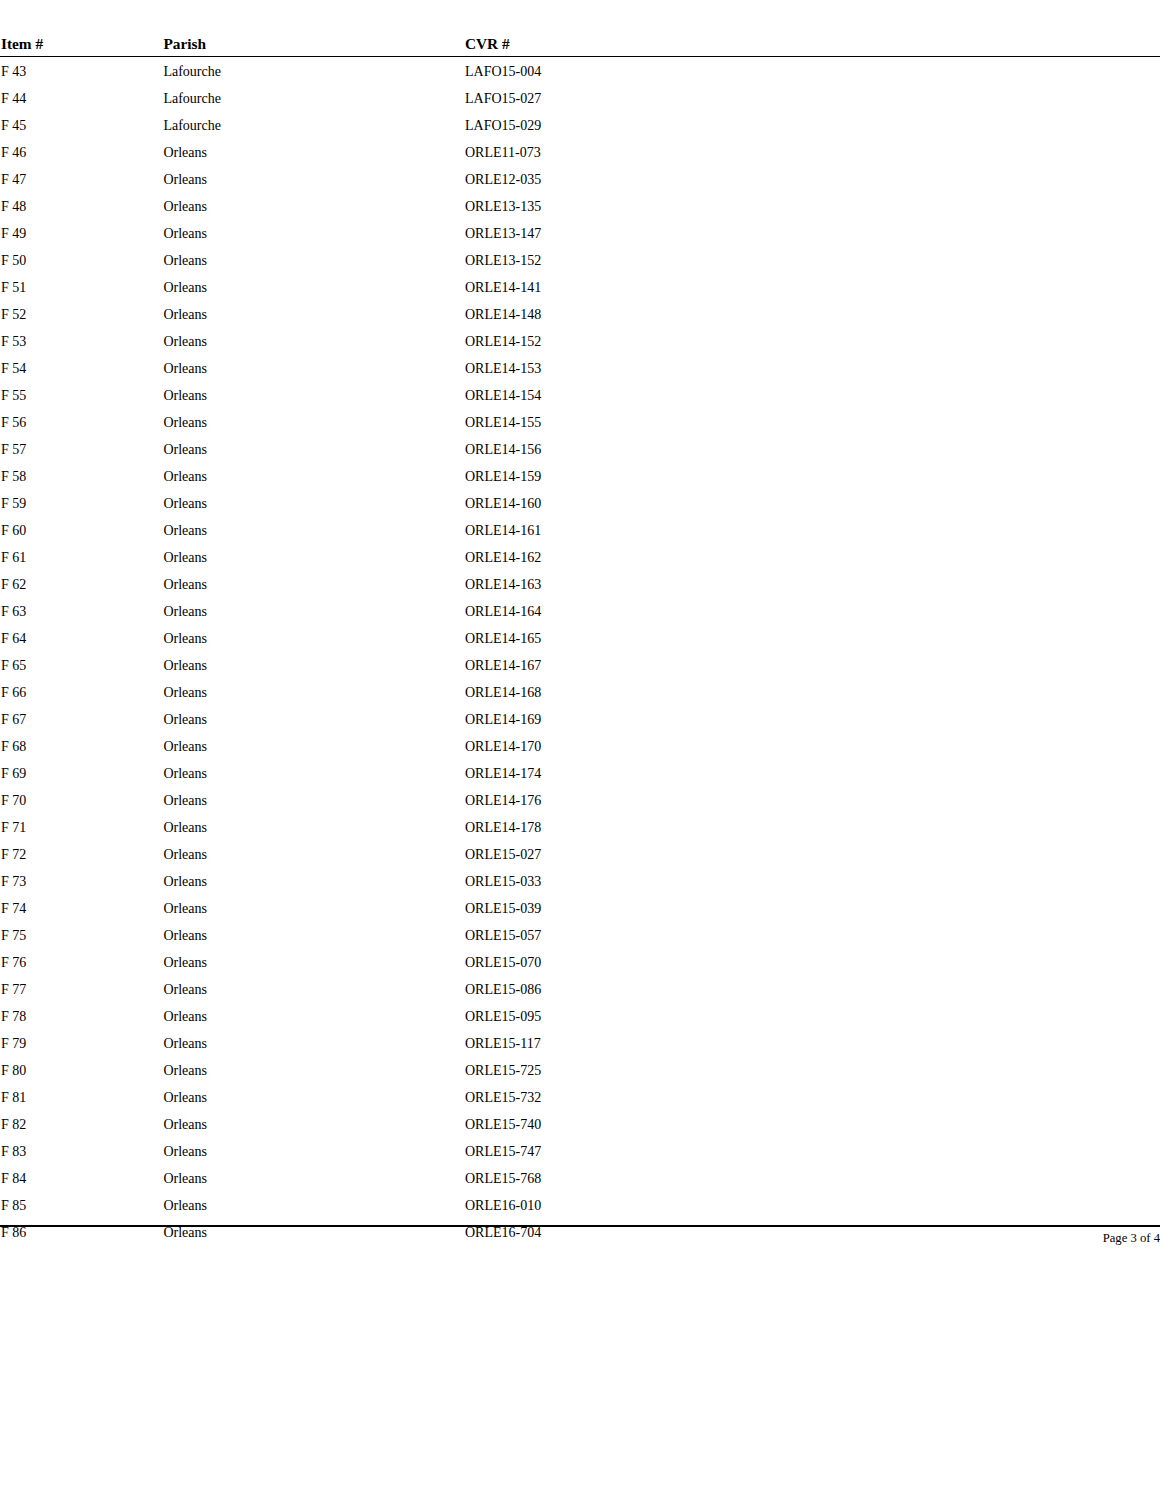| Item # | Parish | CVR # |
| --- | --- | --- |
| F 43 | Lafourche | LAFO15-004 |
| F 44 | Lafourche | LAFO15-027 |
| F 45 | Lafourche | LAFO15-029 |
| F 46 | Orleans | ORLE11-073 |
| F 47 | Orleans | ORLE12-035 |
| F 48 | Orleans | ORLE13-135 |
| F 49 | Orleans | ORLE13-147 |
| F 50 | Orleans | ORLE13-152 |
| F 51 | Orleans | ORLE14-141 |
| F 52 | Orleans | ORLE14-148 |
| F 53 | Orleans | ORLE14-152 |
| F 54 | Orleans | ORLE14-153 |
| F 55 | Orleans | ORLE14-154 |
| F 56 | Orleans | ORLE14-155 |
| F 57 | Orleans | ORLE14-156 |
| F 58 | Orleans | ORLE14-159 |
| F 59 | Orleans | ORLE14-160 |
| F 60 | Orleans | ORLE14-161 |
| F 61 | Orleans | ORLE14-162 |
| F 62 | Orleans | ORLE14-163 |
| F 63 | Orleans | ORLE14-164 |
| F 64 | Orleans | ORLE14-165 |
| F 65 | Orleans | ORLE14-167 |
| F 66 | Orleans | ORLE14-168 |
| F 67 | Orleans | ORLE14-169 |
| F 68 | Orleans | ORLE14-170 |
| F 69 | Orleans | ORLE14-174 |
| F 70 | Orleans | ORLE14-176 |
| F 71 | Orleans | ORLE14-178 |
| F 72 | Orleans | ORLE15-027 |
| F 73 | Orleans | ORLE15-033 |
| F 74 | Orleans | ORLE15-039 |
| F 75 | Orleans | ORLE15-057 |
| F 76 | Orleans | ORLE15-070 |
| F 77 | Orleans | ORLE15-086 |
| F 78 | Orleans | ORLE15-095 |
| F 79 | Orleans | ORLE15-117 |
| F 80 | Orleans | ORLE15-725 |
| F 81 | Orleans | ORLE15-732 |
| F 82 | Orleans | ORLE15-740 |
| F 83 | Orleans | ORLE15-747 |
| F 84 | Orleans | ORLE15-768 |
| F 85 | Orleans | ORLE16-010 |
| F 86 | Orleans | ORLE16-704 |
Page 3 of 4